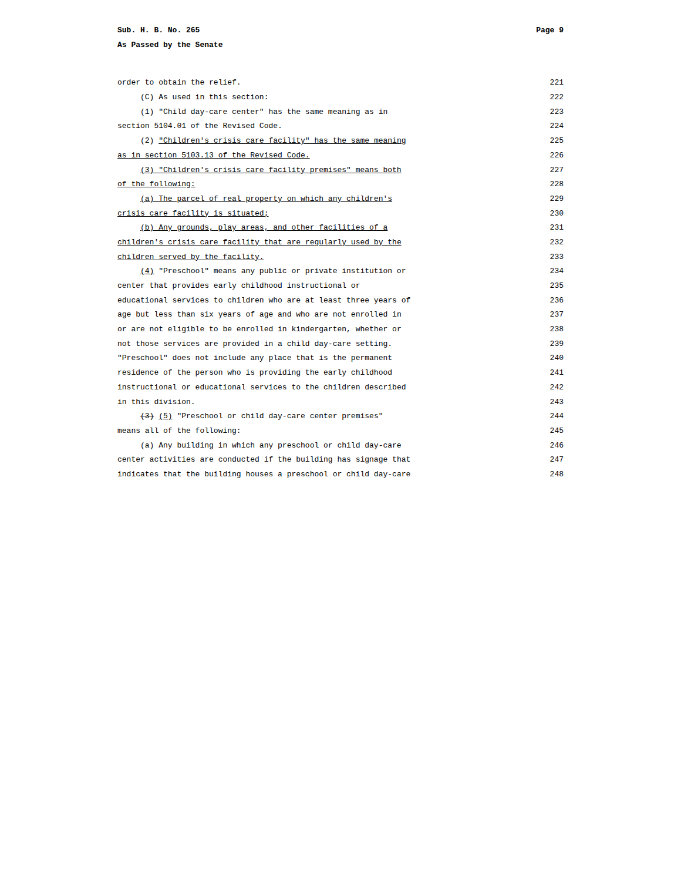Sub. H. B. No. 265 As Passed by the Senate
Page 9
order to obtain the relief. 221
(C) As used in this section: 222
(1) "Child day-care center" has the same meaning as in 223
section 5104.01 of the Revised Code. 224
(2) "Children's crisis care facility" has the same meaning 225
as in section 5103.13 of the Revised Code. 226
(3) "Children's crisis care facility premises" means both 227
of the following: 228
(a) The parcel of real property on which any children's 229
crisis care facility is situated; 230
(b) Any grounds, play areas, and other facilities of a 231
children's crisis care facility that are regularly used by the 232
children served by the facility. 233
(4) "Preschool" means any public or private institution or 234
center that provides early childhood instructional or 235
educational services to children who are at least three years of 236
age but less than six years of age and who are not enrolled in 237
or are not eligible to be enrolled in kindergarten, whether or 238
not those services are provided in a child day-care setting. 239
"Preschool" does not include any place that is the permanent 240
residence of the person who is providing the early childhood 241
instructional or educational services to the children described 242
in this division. 243
(3) (5) "Preschool or child day-care center premises"244
means all of the following: 245
(a) Any building in which any preschool or child day-care 246
center activities are conducted if the building has signage that 247
indicates that the building houses a preschool or child day-care 248